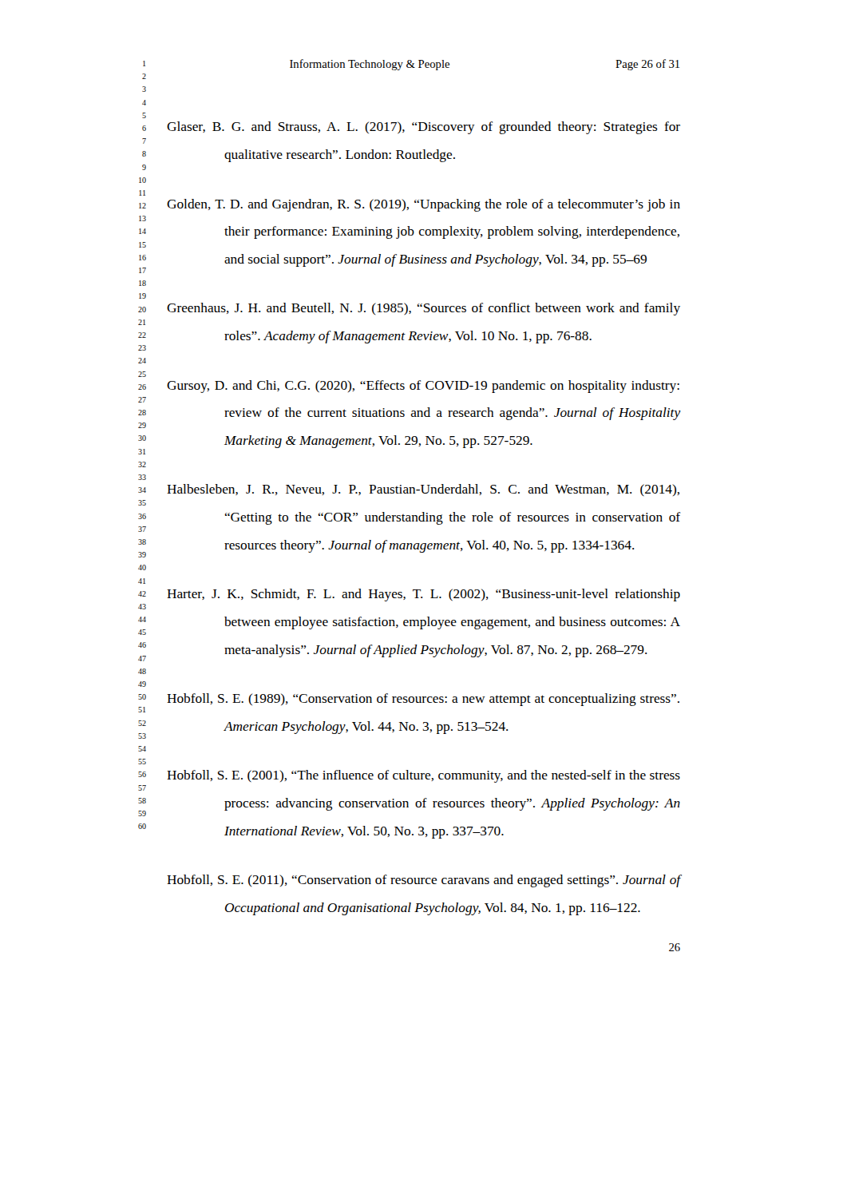12345678910 11121314151617181920 21222324252627282930 31323334353637383940 41424344454647484950 51525354555657585960
Information Technology & People Page 26 of 31
Glaser, B. G. and Strauss, A. L. (2017), “Discovery of grounded theory: Strategies for qualitative research”. London: Routledge.
Golden, T. D. and Gajendran, R. S. (2019), “Unpacking the role of a telecommuter’s job in their performance: Examining job complexity, problem solving, interdependence, and social support”. Journal of Business and Psychology, Vol. 34, pp. 55–69
Greenhaus, J. H. and Beutell, N. J. (1985), “Sources of conflict between work and family roles”. Academy of Management Review, Vol. 10 No. 1, pp. 76-88.
Gursoy, D. and Chi, C.G. (2020), “Effects of COVID-19 pandemic on hospitality industry: review of the current situations and a research agenda”. Journal of Hospitality Marketing & Management, Vol. 29, No. 5, pp. 527-529.
Halbesleben, J. R., Neveu, J. P., Paustian-Underdahl, S. C. and Westman, M. (2014), “Getting to the “COR” understanding the role of resources in conservation of resources theory”. Journal of management, Vol. 40, No. 5, pp. 1334-1364.
Harter, J. K., Schmidt, F. L. and Hayes, T. L. (2002), “Business-unit-level relationship between employee satisfaction, employee engagement, and business outcomes: A meta-analysis”. Journal of Applied Psychology, Vol. 87, No. 2, pp. 268–279.
Hobfoll, S. E. (1989), “Conservation of resources: a new attempt at conceptualizing stress”. American Psychology, Vol. 44, No. 3, pp. 513–524.
Hobfoll, S. E. (2001), “The influence of culture, community, and the nested-self in the stress process: advancing conservation of resources theory”. Applied Psychology: An International Review, Vol. 50, No. 3, pp. 337–370.
Hobfoll, S. E. (2011), “Conservation of resource caravans and engaged settings”. Journal of Occupational and Organisational Psychology, Vol. 84, No. 1, pp. 116–122.
26